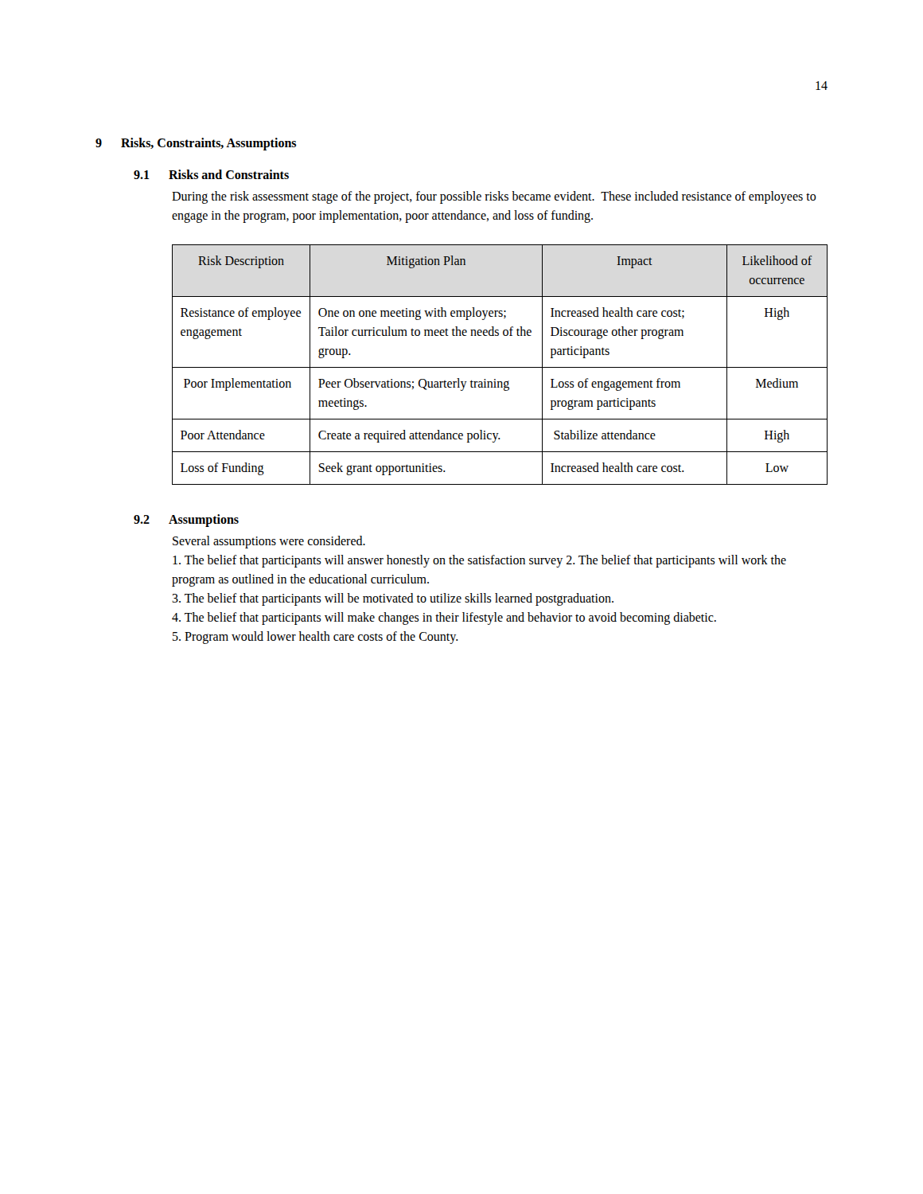14
9
Risks, Constraints, Assumptions
9.1
Risks and Constraints
During the risk assessment stage of the project, four possible risks became evident. These included resistance of employees to engage in the program, poor implementation, poor attendance, and loss of funding.
| Risk Description | Mitigation Plan | Impact | Likelihood of occurrence |
| --- | --- | --- | --- |
| Resistance of employee engagement | One on one meeting with employers; Tailor curriculum to meet the needs of the group. | Increased health care cost; Discourage other program participants | High |
| Poor Implementation | Peer Observations; Quarterly training meetings. | Loss of engagement from program participants | Medium |
| Poor Attendance | Create a required attendance policy. | Stabilize attendance | High |
| Loss of Funding | Seek grant opportunities. | Increased health care cost. | Low |
9.2
Assumptions
Several assumptions were considered.
1. The belief that participants will answer honestly on the satisfaction survey 2. The belief that participants will work the program as outlined in the educational curriculum.
3. The belief that participants will be motivated to utilize skills learned postgraduation.
4. The belief that participants will make changes in their lifestyle and behavior to avoid becoming diabetic.
5. Program would lower health care costs of the County.